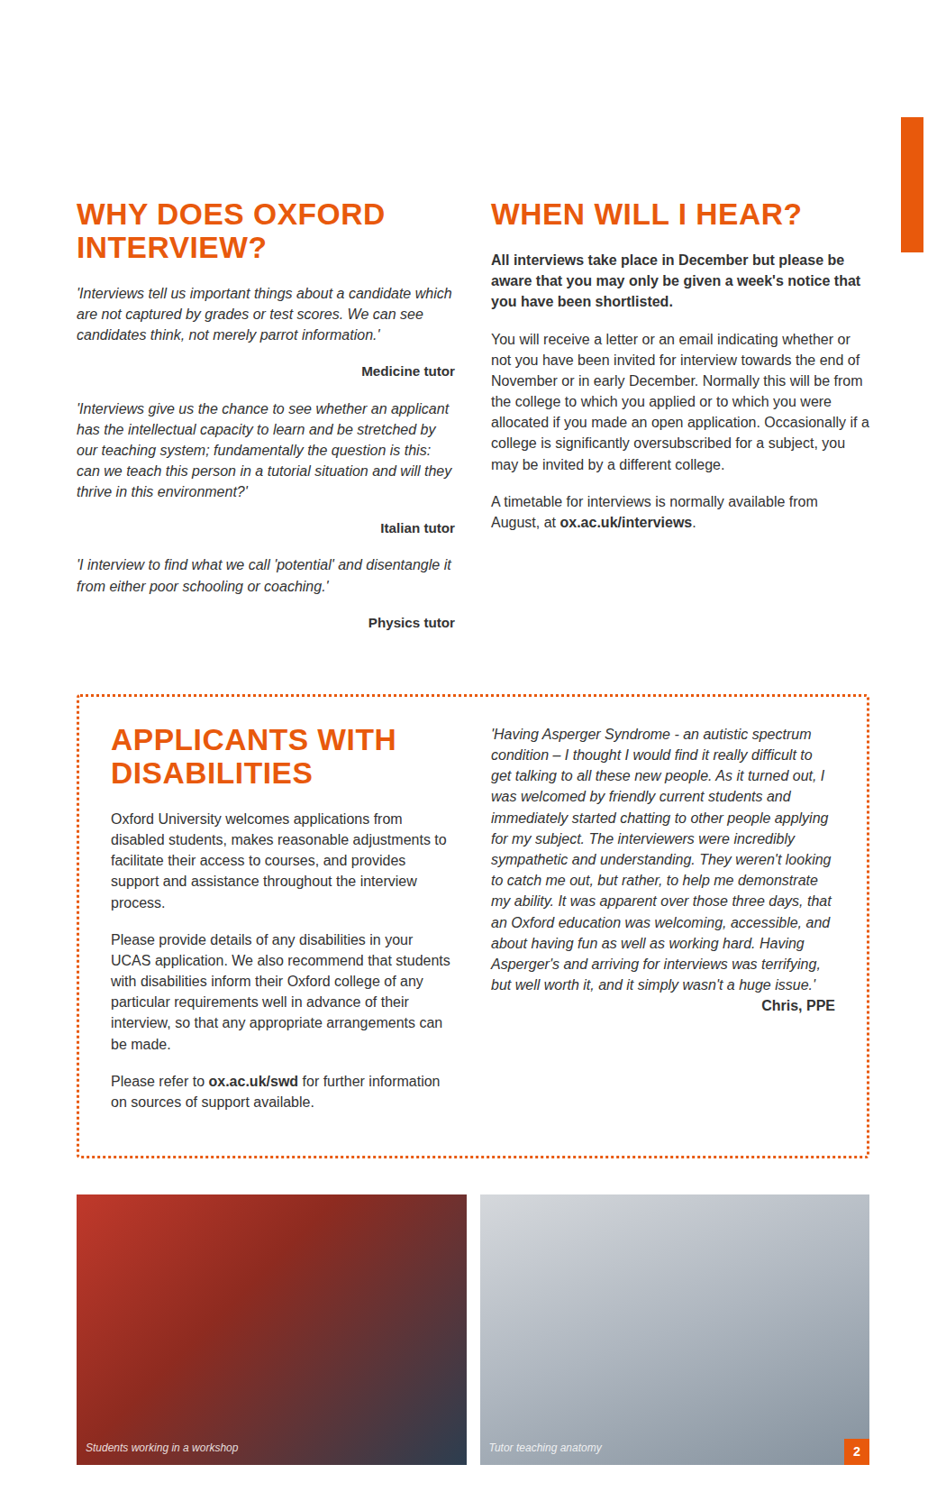Why does Oxford interview?
'Interviews tell us important things about a candidate which are not captured by grades or test scores. We can see candidates think, not merely parrot information.'
Medicine tutor
'Interviews give us the chance to see whether an applicant has the intellectual capacity to learn and be stretched by our teaching system; fundamentally the question is this: can we teach this person in a tutorial situation and will they thrive in this environment?'
Italian tutor
'I interview to find what we call 'potential' and disentangle it from either poor schooling or coaching.'
Physics tutor
When will I hear?
All interviews take place in December but please be aware that you may only be given a week's notice that you have been shortlisted.
You will receive a letter or an email indicating whether or not you have been invited for interview towards the end of November or in early December. Normally this will be from the college to which you applied or to which you were allocated if you made an open application. Occasionally if a college is significantly oversubscribed for a subject, you may be invited by a different college.
A timetable for interviews is normally available from August, at ox.ac.uk/interviews.
Applicants with disabilities
Oxford University welcomes applications from disabled students, makes reasonable adjustments to facilitate their access to courses, and provides support and assistance throughout the interview process.
Please provide details of any disabilities in your UCAS application. We also recommend that students with disabilities inform their Oxford college of any particular requirements well in advance of their interview, so that any appropriate arrangements can be made.
Please refer to ox.ac.uk/swd for further information on sources of support available.
'Having Asperger Syndrome - an autistic spectrum condition – I thought I would find it really difficult to get talking to all these new people. As it turned out, I was welcomed by friendly current students and immediately started chatting to other people applying for my subject. The interviewers were incredibly sympathetic and understanding. They weren't looking to catch me out, but rather, to help me demonstrate my ability. It was apparent over those three days, that an Oxford education was welcoming, accessible, and about having fun as well as working hard. Having Asperger's and arriving for interviews was terrifying, but well worth it, and it simply wasn't a huge issue.' Chris, PPE
Students working in a workshop
Tutor teaching anatomy
2